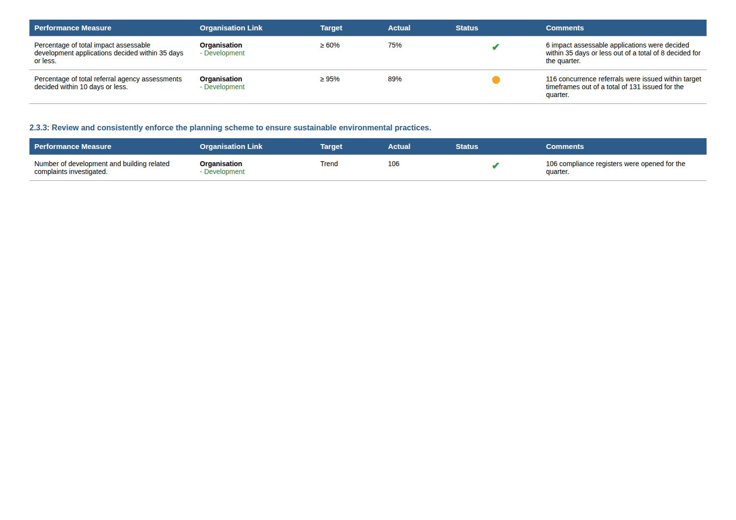| Performance Measure | Organisation Link | Target | Actual | Status | Comments |
| --- | --- | --- | --- | --- | --- |
| Percentage of total impact assessable development applications decided within 35 days or less. | Organisation - Development | ≥ 60% | 75% | ✔ | 6 impact assessable applications were decided within 35 days or less out of a total of 8 decided for the quarter. |
| Percentage of total referral agency assessments decided within 10 days or less. | Organisation - Development | ≥ 95% | 89% | | 116 concurrence referrals were issued within target timeframes out of a total of 131 issued for the quarter. |
2.3.3: Review and consistently enforce the planning scheme to ensure sustainable environmental practices.
| Performance Measure | Organisation Link | Target | Actual | Status | Comments |
| --- | --- | --- | --- | --- | --- |
| Number of development and building related complaints investigated. | Organisation - Development | Trend | 106 | ✔ | 106 compliance registers were opened for the quarter. |